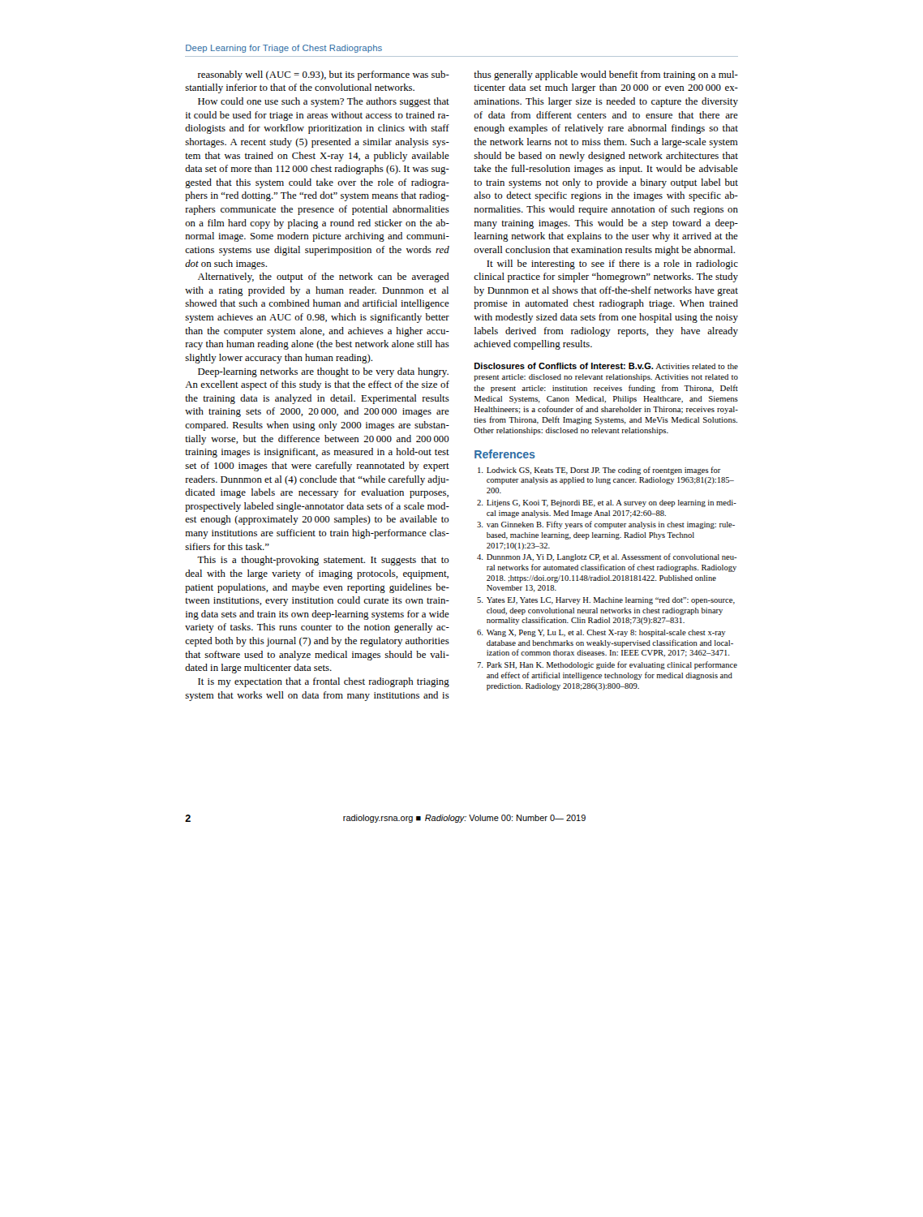Deep Learning for Triage of Chest Radiographs
reasonably well (AUC = 0.93), but its performance was substantially inferior to that of the convolutional networks.
How could one use such a system? The authors suggest that it could be used for triage in areas without access to trained radiologists and for workflow prioritization in clinics with staff shortages. A recent study (5) presented a similar analysis system that was trained on Chest X-ray 14, a publicly available data set of more than 112 000 chest radiographs (6). It was suggested that this system could take over the role of radiographers in “red dotting.” The “red dot” system means that radiographers communicate the presence of potential abnormalities on a film hard copy by placing a round red sticker on the abnormal image. Some modern picture archiving and communications systems use digital superimposition of the words red dot on such images.
Alternatively, the output of the network can be averaged with a rating provided by a human reader. Dunnmon et al showed that such a combined human and artificial intelligence system achieves an AUC of 0.98, which is significantly better than the computer system alone, and achieves a higher accuracy than human reading alone (the best network alone still has slightly lower accuracy than human reading).
Deep-learning networks are thought to be very data hungry. An excellent aspect of this study is that the effect of the size of the training data is analyzed in detail. Experimental results with training sets of 2000, 20 000, and 200 000 images are compared. Results when using only 2000 images are substantially worse, but the difference between 20 000 and 200 000 training images is insignificant, as measured in a hold-out test set of 1000 images that were carefully reannotated by expert readers. Dunnmon et al (4) conclude that “while carefully adjudicated image labels are necessary for evaluation purposes, prospectively labeled single-annotator data sets of a scale modest enough (approximately 20 000 samples) to be available to many institutions are sufficient to train high-performance classifiers for this task.”
This is a thought-provoking statement. It suggests that to deal with the large variety of imaging protocols, equipment, patient populations, and maybe even reporting guidelines between institutions, every institution could curate its own training data sets and train its own deep-learning systems for a wide variety of tasks. This runs counter to the notion generally accepted both by this journal (7) and by the regulatory authorities that software used to analyze medical images should be validated in large multicenter data sets.
It is my expectation that a frontal chest radiograph triaging system that works well on data from many institutions and is thus generally applicable would benefit from training on a multicenter data set much larger than 20 000 or even 200 000 examinations. This larger size is needed to capture the diversity of data from different centers and to ensure that there are enough examples of relatively rare abnormal findings so that the network learns not to miss them. Such a large-scale system should be based on newly designed network architectures that take the full-resolution images as input. It would be advisable to train systems not only to provide a binary output label but also to detect specific regions in the images with specific abnormalities. This would require annotation of such regions on many training images. This would be a step toward a deep-learning network that explains to the user why it arrived at the overall conclusion that examination results might be abnormal.
It will be interesting to see if there is a role in radiologic clinical practice for simpler “homegrown” networks. The study by Dunnmon et al shows that off-the-shelf networks have great promise in automated chest radiograph triage. When trained with modestly sized data sets from one hospital using the noisy labels derived from radiology reports, they have already achieved compelling results.
Disclosures of Conflicts of Interest: B.v.G. Activities related to the present article: disclosed no relevant relationships. Activities not related to the present article: institution receives funding from Thirona, Delft Medical Systems, Canon Medical, Philips Healthcare, and Siemens Healthineers; is a cofounder of and shareholder in Thirona; receives royalties from Thirona, Delft Imaging Systems, and MeVis Medical Solutions. Other relationships: disclosed no relevant relationships.
References
Lodwick GS, Keats TE, Dorst JP. The coding of roentgen images for computer analysis as applied to lung cancer. Radiology 1963;81(2):185–200.
Litjens G, Kooi T, Bejnordi BE, et al. A survey on deep learning in medical image analysis. Med Image Anal 2017;42:60–88.
van Ginneken B. Fifty years of computer analysis in chest imaging: rule-based, machine learning, deep learning. Radiol Phys Technol 2017;10(1):23–32.
Dunnmon JA, Yi D, Langlotz CP, et al. Assessment of convolutional neural networks for automated classification of chest radiographs. Radiology 2018. ;https://doi.org/10.1148/radiol.2018181422. Published online November 13, 2018.
Yates EJ, Yates LC, Harvey H. Machine learning “red dot”: open-source, cloud, deep convolutional neural networks in chest radiograph binary normality classification. Clin Radiol 2018;73(9):827–831.
Wang X, Peng Y, Lu L, et al. Chest X-ray 8: hospital-scale chest x-ray database and benchmarks on weakly-supervised classification and localization of common thorax diseases. In: IEEE CVPR, 2017; 3462–3471.
Park SH, Han K. Methodologic guide for evaluating clinical performance and effect of artificial intelligence technology for medical diagnosis and prediction. Radiology 2018;286(3):800–809.
2
radiology.rsna.org ■ Radiology: Volume 00: Number 0— 2019